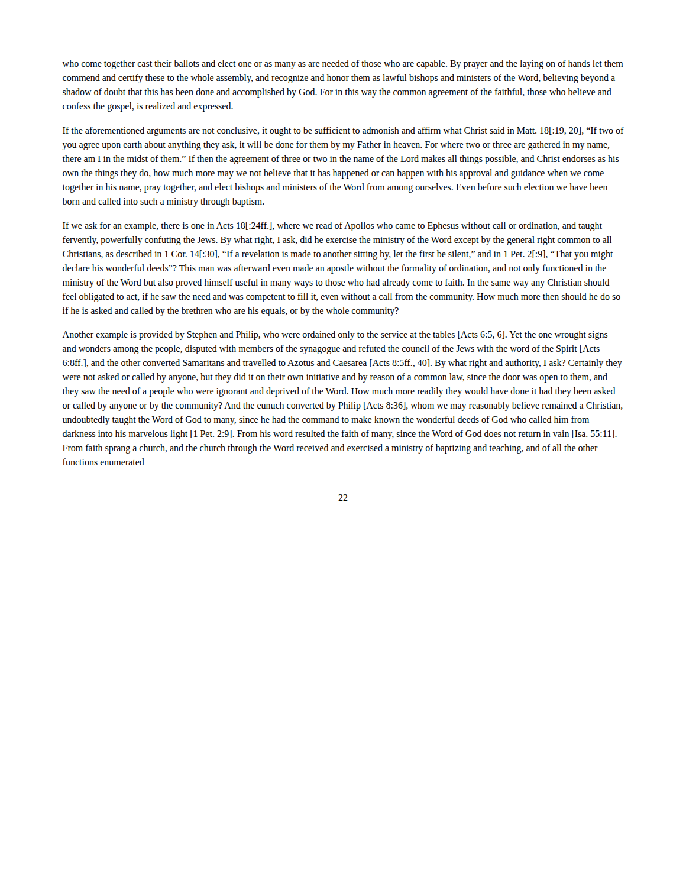who come together cast their ballots and elect one or as many as are needed of those who are capable. By prayer and the laying on of hands let them commend and certify these to the whole assembly, and recognize and honor them as lawful bishops and ministers of the Word, believing beyond a shadow of doubt that this has been done and accomplished by God. For in this way the common agreement of the faithful, those who believe and confess the gospel, is realized and expressed.
If the aforementioned arguments are not conclusive, it ought to be sufficient to admonish and affirm what Christ said in Matt. 18[:19, 20], “If two of you agree upon earth about anything they ask, it will be done for them by my Father in heaven. For where two or three are gathered in my name, there am I in the midst of them.” If then the agreement of three or two in the name of the Lord makes all things possible, and Christ endorses as his own the things they do, how much more may we not believe that it has happened or can happen with his approval and guidance when we come together in his name, pray together, and elect bishops and ministers of the Word from among ourselves. Even before such election we have been born and called into such a ministry through baptism.
If we ask for an example, there is one in Acts 18[:24ff.], where we read of Apollos who came to Ephesus without call or ordination, and taught fervently, powerfully confuting the Jews. By what right, I ask, did he exercise the ministry of the Word except by the general right common to all Christians, as described in 1 Cor. 14[:30], “If a revelation is made to another sitting by, let the first be silent,” and in 1 Pet. 2[:9], “That you might declare his wonderful deeds”? This man was afterward even made an apostle without the formality of ordination, and not only functioned in the ministry of the Word but also proved himself useful in many ways to those who had already come to faith. In the same way any Christian should feel obligated to act, if he saw the need and was competent to fill it, even without a call from the community. How much more then should he do so if he is asked and called by the brethren who are his equals, or by the whole community?
Another example is provided by Stephen and Philip, who were ordained only to the service at the tables [Acts 6:5, 6]. Yet the one wrought signs and wonders among the people, disputed with members of the synagogue and refuted the council of the Jews with the word of the Spirit [Acts 6:8ff.], and the other converted Samaritans and travelled to Azotus and Caesarea [Acts 8:5ff., 40]. By what right and authority, I ask? Certainly they were not asked or called by anyone, but they did it on their own initiative and by reason of a common law, since the door was open to them, and they saw the need of a people who were ignorant and deprived of the Word. How much more readily they would have done it had they been asked or called by anyone or by the community? And the eunuch converted by Philip [Acts 8:36], whom we may reasonably believe remained a Christian, undoubtedly taught the Word of God to many, since he had the command to make known the wonderful deeds of God who called him from darkness into his marvelous light [1 Pet. 2:9]. From his word resulted the faith of many, since the Word of God does not return in vain [Isa. 55:11]. From faith sprang a church, and the church through the Word received and exercised a ministry of baptizing and teaching, and of all the other functions enumerated
22